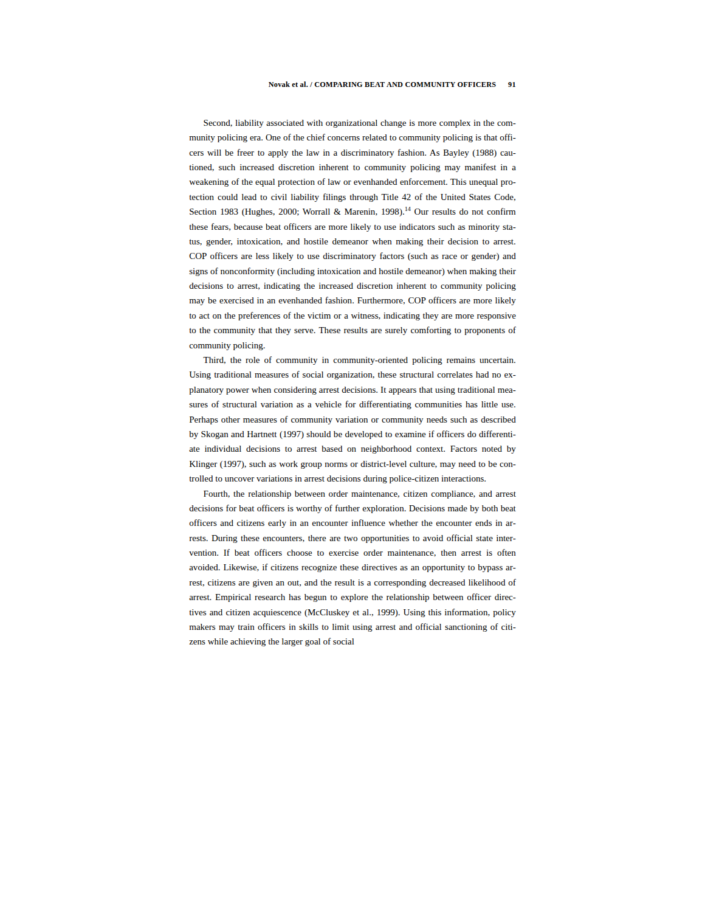Novak et al. / COMPARING BEAT AND COMMUNITY OFFICERS91
Second, liability associated with organizational change is more complex in the community policing era. One of the chief concerns related to community policing is that officers will be freer to apply the law in a discriminatory fashion. As Bayley (1988) cautioned, such increased discretion inherent to community policing may manifest in a weakening of the equal protection of law or evenhanded enforcement. This unequal protection could lead to civil liability filings through Title 42 of the United States Code, Section 1983 (Hughes, 2000; Worrall & Marenin, 1998).14 Our results do not confirm these fears, because beat officers are more likely to use indicators such as minority status, gender, intoxication, and hostile demeanor when making their decision to arrest. COP officers are less likely to use discriminatory factors (such as race or gender) and signs of nonconformity (including intoxication and hostile demeanor) when making their decisions to arrest, indicating the increased discretion inherent to community policing may be exercised in an evenhanded fashion. Furthermore, COP officers are more likely to act on the preferences of the victim or a witness, indicating they are more responsive to the community that they serve. These results are surely comforting to proponents of community policing.
Third, the role of community in community-oriented policing remains uncertain. Using traditional measures of social organization, these structural correlates had no explanatory power when considering arrest decisions. It appears that using traditional measures of structural variation as a vehicle for differentiating communities has little use. Perhaps other measures of community variation or community needs such as described by Skogan and Hartnett (1997) should be developed to examine if officers do differentiate individual decisions to arrest based on neighborhood context. Factors noted by Klinger (1997), such as work group norms or district-level culture, may need to be controlled to uncover variations in arrest decisions during police-citizen interactions.
Fourth, the relationship between order maintenance, citizen compliance, and arrest decisions for beat officers is worthy of further exploration. Decisions made by both beat officers and citizens early in an encounter influence whether the encounter ends in arrests. During these encounters, there are two opportunities to avoid official state intervention. If beat officers choose to exercise order maintenance, then arrest is often avoided. Likewise, if citizens recognize these directives as an opportunity to bypass arrest, citizens are given an out, and the result is a corresponding decreased likelihood of arrest. Empirical research has begun to explore the relationship between officer directives and citizen acquiescence (McCluskey et al., 1999). Using this information, policy makers may train officers in skills to limit using arrest and official sanctioning of citizens while achieving the larger goal of social